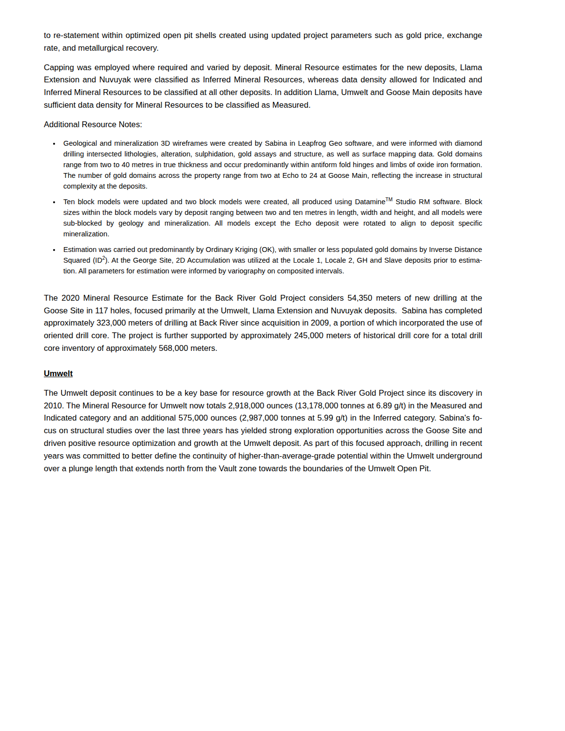to re-statement within optimized open pit shells created using updated project parameters such as gold price, exchange rate, and metallurgical recovery.
Capping was employed where required and varied by deposit. Mineral Resource estimates for the new deposits, Llama Extension and Nuvuyak were classified as Inferred Mineral Resources, whereas data density allowed for Indicated and Inferred Mineral Resources to be classified at all other deposits. In addition Llama, Umwelt and Goose Main deposits have sufficient data density for Mineral Resources to be classified as Measured.
Additional Resource Notes:
Geological and mineralization 3D wireframes were created by Sabina in Leapfrog Geo software, and were informed with diamond drilling intersected lithologies, alteration, sulphidation, gold assays and structure, as well as surface mapping data. Gold domains range from two to 40 metres in true thickness and occur predominantly within antiform fold hinges and limbs of oxide iron formation. The number of gold domains across the property range from two at Echo to 24 at Goose Main, reflecting the increase in structural complexity at the deposits.
Ten block models were updated and two block models were created, all produced using DatamineTM Studio RM software. Block sizes within the block models vary by deposit ranging between two and ten metres in length, width and height, and all models were sub-blocked by geology and mineralization. All models except the Echo deposit were rotated to align to deposit specific mineralization.
Estimation was carried out predominantly by Ordinary Kriging (OK), with smaller or less populated gold domains by Inverse Distance Squared (ID2). At the George Site, 2D Accumulation was utilized at the Locale 1, Locale 2, GH and Slave deposits prior to estimation. All parameters for estimation were informed by variography on composited intervals.
The 2020 Mineral Resource Estimate for the Back River Gold Project considers 54,350 meters of new drilling at the Goose Site in 117 holes, focused primarily at the Umwelt, Llama Extension and Nuvuyak deposits. Sabina has completed approximately 323,000 meters of drilling at Back River since acquisition in 2009, a portion of which incorporated the use of oriented drill core. The project is further supported by approximately 245,000 meters of historical drill core for a total drill core inventory of approximately 568,000 meters.
Umwelt
The Umwelt deposit continues to be a key base for resource growth at the Back River Gold Project since its discovery in 2010. The Mineral Resource for Umwelt now totals 2,918,000 ounces (13,178,000 tonnes at 6.89 g/t) in the Measured and Indicated category and an additional 575,000 ounces (2,987,000 tonnes at 5.99 g/t) in the Inferred category. Sabina's focus on structural studies over the last three years has yielded strong exploration opportunities across the Goose Site and driven positive resource optimization and growth at the Umwelt deposit. As part of this focused approach, drilling in recent years was committed to better define the continuity of higher-than-average-grade potential within the Umwelt underground over a plunge length that extends north from the Vault zone towards the boundaries of the Umwelt Open Pit.